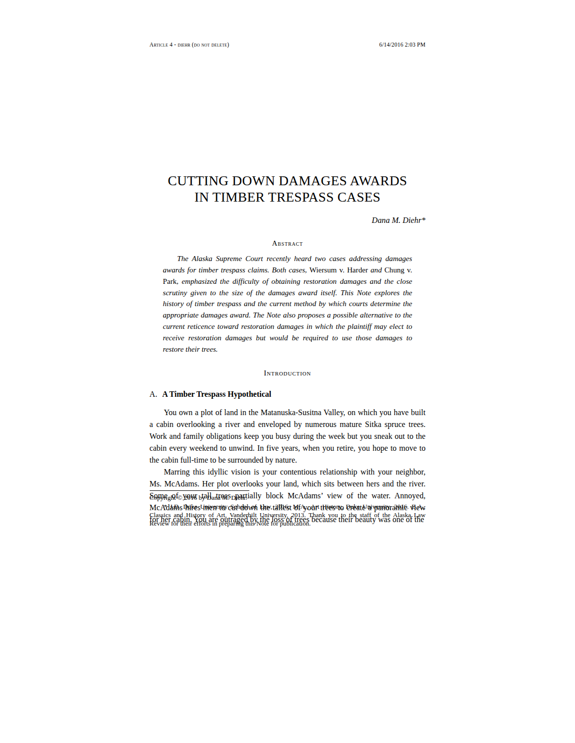Article 4 - Diehr (Do Not Delete) 6/14/2016 2:03 PM
Cutting Down Damages Awards in Timber Trespass Cases
Dana M. Diehr*
Abstract
The Alaska Supreme Court recently heard two cases addressing damages awards for timber trespass claims. Both cases, Wiersum v. Harder and Chung v. Park, emphasized the difficulty of obtaining restoration damages and the close scrutiny given to the size of the damages award itself. This Note explores the history of timber trespass and the current method by which courts determine the appropriate damages award. The Note also proposes a possible alternative to the current reticence toward restoration damages in which the plaintiff may elect to receive restoration damages but would be required to use those damages to restore their trees.
Introduction
A. A Timber Trespass Hypothetical
You own a plot of land in the Matanuska-Susitna Valley, on which you have built a cabin overlooking a river and enveloped by numerous mature Sitka spruce trees. Work and family obligations keep you busy during the week but you sneak out to the cabin every weekend to unwind. In five years, when you retire, you hope to move to the cabin full-time to be surrounded by nature.
Marring this idyllic vision is your contentious relationship with your neighbor, Ms. McAdams. Her plot overlooks your land, which sits between hers and the river. Some of your tall trees partially block McAdams’ view of the water. Annoyed, McAdams hires men to cut down the tallest of your trees to create a panoramic view for her cabin. You are outraged by the loss of trees because their beauty was one of the
Copyright © 2016 by Dana M. Diehr.
* J.D. Duke University School of Law, 2016; M.A., Art History, Duke University, 2016. B.A., Classics and History of Art, Vanderbilt University, 2013. Thank you to the staff of the Alaska Law Review for their efforts in preparing this Note for publication.